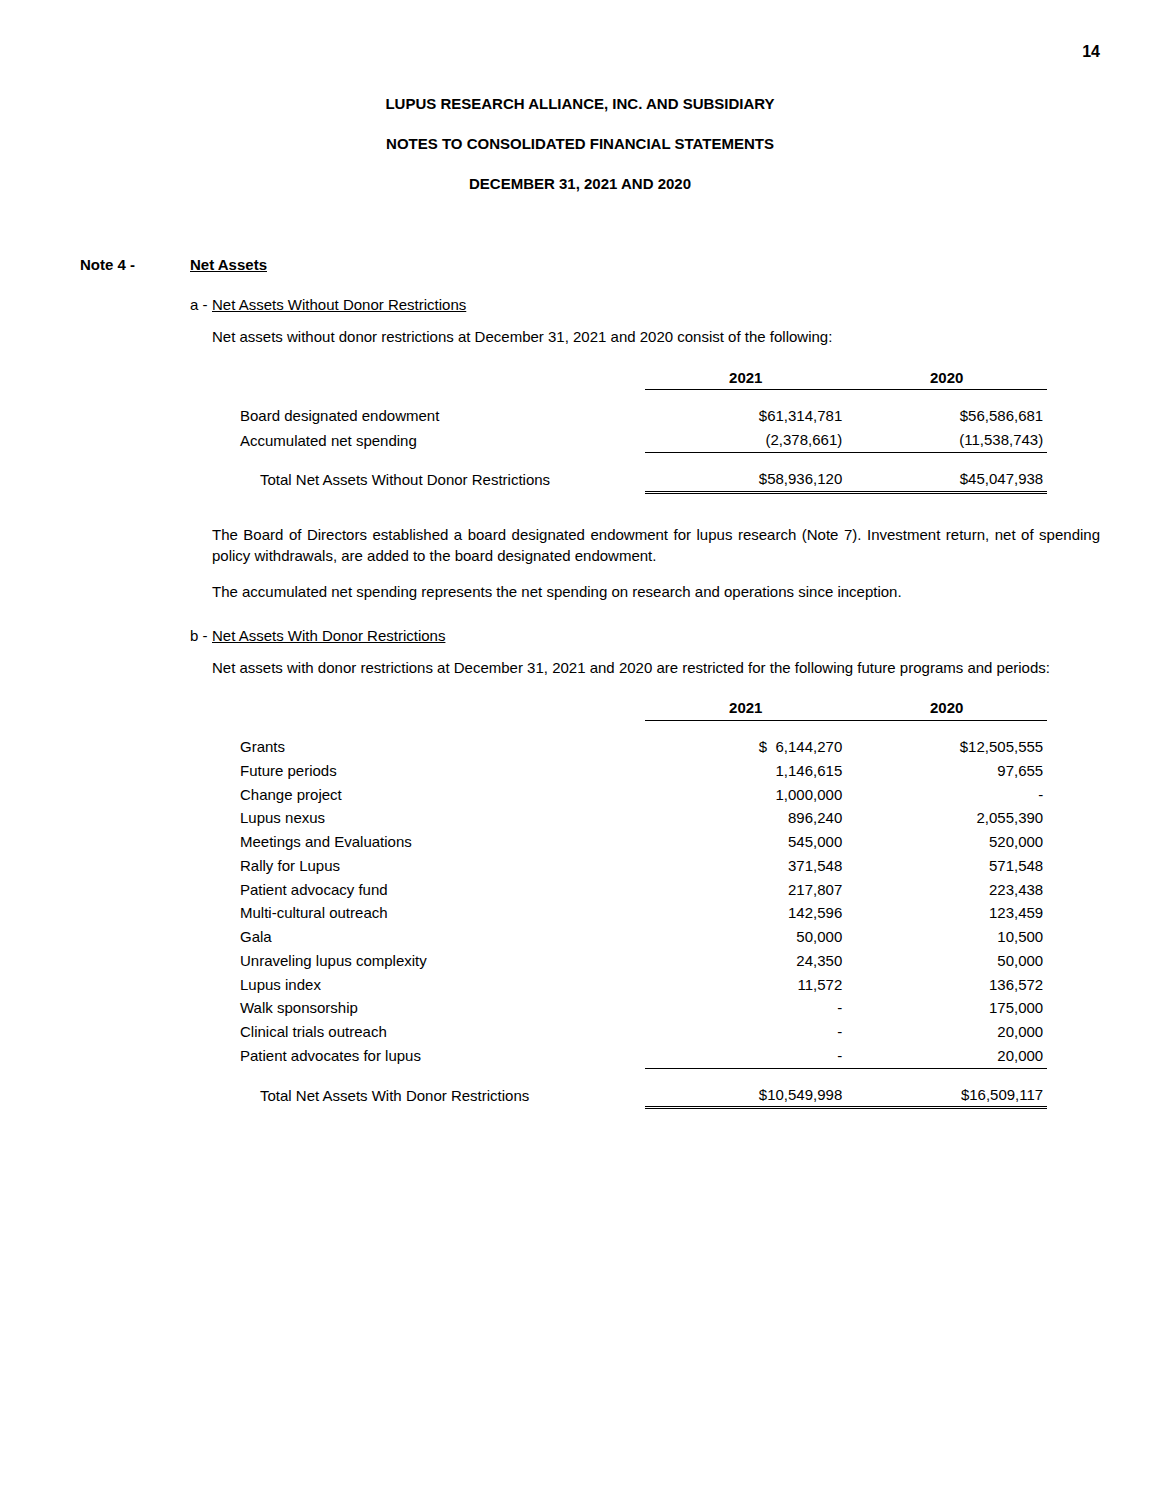14
LUPUS RESEARCH ALLIANCE, INC. AND SUBSIDIARY
NOTES TO CONSOLIDATED FINANCIAL STATEMENTS
DECEMBER 31, 2021 AND 2020
Note 4 -
Net Assets
a -Net Assets Without Donor Restrictions
Net assets without donor restrictions at December 31, 2021 and 2020 consist of the following:
| | 2021 | 2020 |
| Board designated endowment | $61,314,781 | $56,586,681 |
| Accumulated net spending | (2,378,661) | (11,538,743) |
| Total Net Assets Without Donor Restrictions | $58,936,120 | $45,047,938 |
The Board of Directors established a board designated endowment for lupus research (Note 7). Investment return, net of spending policy withdrawals, are added to the board designated endowment.
The accumulated net spending represents the net spending on research and operations since inception.
b -Net Assets With Donor Restrictions
Net assets with donor restrictions at December 31, 2021 and 2020 are restricted for the following future programs and periods:
| | 2021 | 2020 |
| Grants | $ 6,144,270 | $12,505,555 |
| Future periods | 1,146,615 | 97,655 |
| Change project | 1,000,000 | - |
| Lupus nexus | 896,240 | 2,055,390 |
| Meetings and Evaluations | 545,000 | 520,000 |
| Rally for Lupus | 371,548 | 571,548 |
| Patient advocacy fund | 217,807 | 223,438 |
| Multi-cultural outreach | 142,596 | 123,459 |
| Gala | 50,000 | 10,500 |
| Unraveling lupus complexity | 24,350 | 50,000 |
| Lupus index | 11,572 | 136,572 |
| Walk sponsorship | - | 175,000 |
| Clinical trials outreach | - | 20,000 |
| Patient advocates for lupus | - | 20,000 |
| Total Net Assets With Donor Restrictions | $10,549,998 | $16,509,117 |